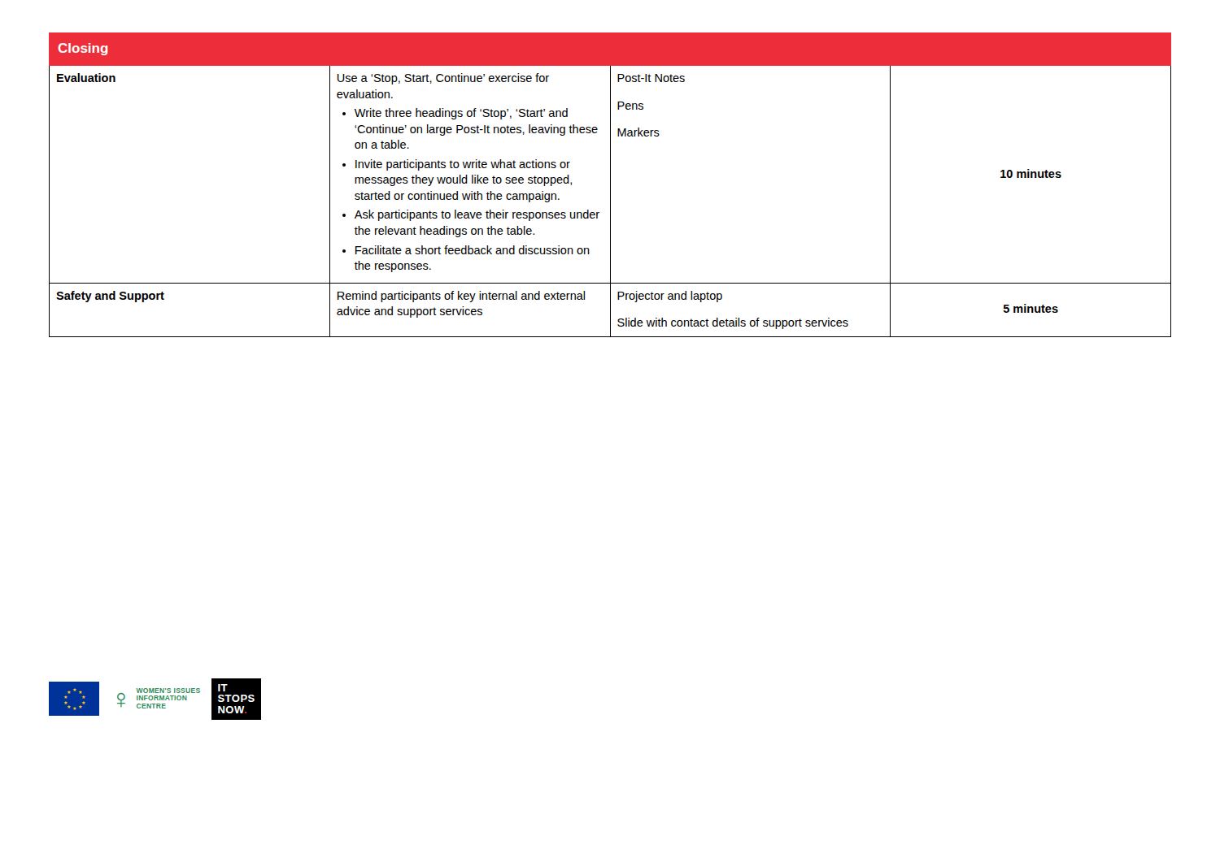| Closing |
| Evaluation | Use a ‘Stop, Start, Continue’ exercise for evaluation. Write three headings of ‘Stop’, ‘Start’ and ‘Continue’ on large Post-It notes, leaving these on a table. Invite participants to write what actions or messages they would like to see stopped, started or continued with the campaign. Ask participants to leave their responses under the relevant headings on the table. Facilitate a short feedback and discussion on the responses. | Post-It Notes Pens Markers | 10 minutes |
| Safety and Support | Remind participants of key internal and external advice and support services | Projector and laptop Slide with contact details of support services | 5 minutes |
★ ★ ★ ★ ★ ★ ★ ★ ★ ★
♀
WOMEN'S ISSUES
INFORMATION
CENTRE
IT
STOPS
NOW.